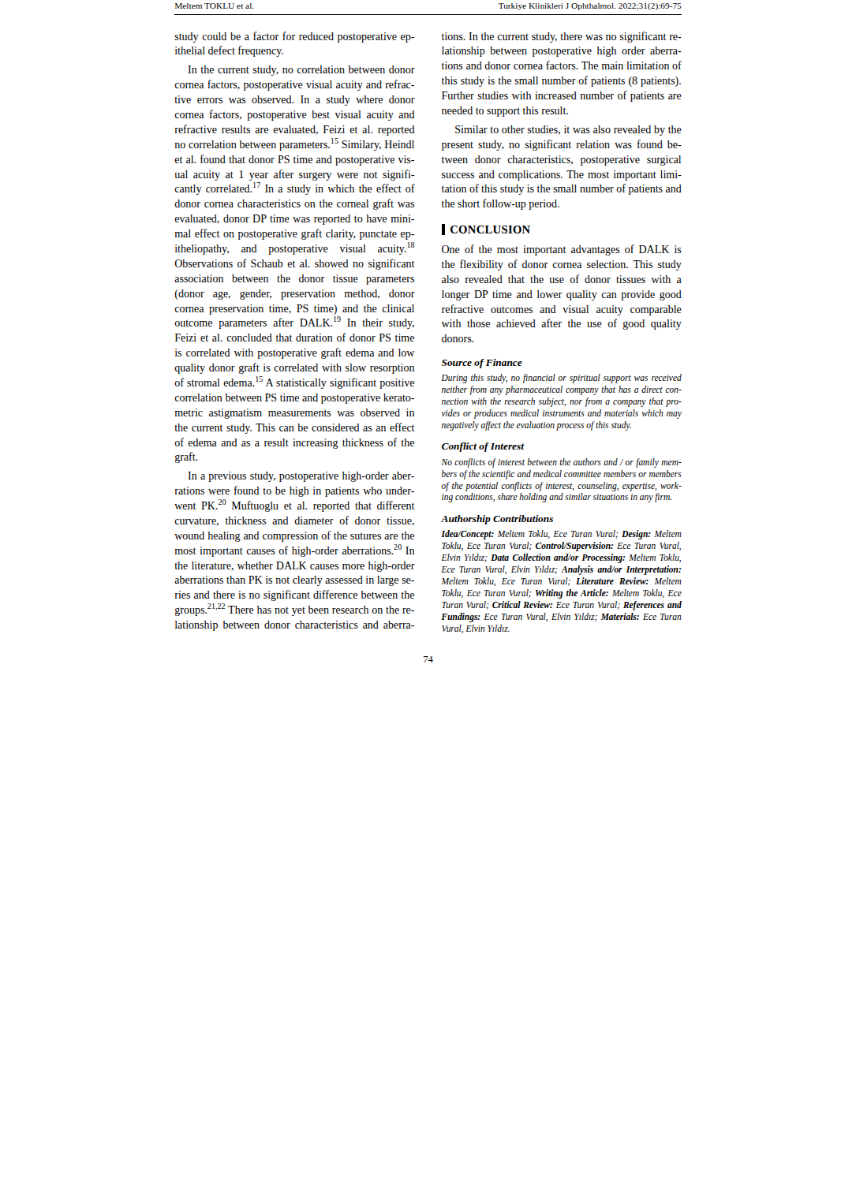Meltem TOKLU et al. Turkiye Klinikleri J Ophthalmol. 2022;31(2):69-75
study could be a factor for reduced postoperative epithelial defect frequency.
In the current study, no correlation between donor cornea factors, postoperative visual acuity and refractive errors was observed. In a study where donor cornea factors, postoperative best visual acuity and refractive results are evaluated, Feizi et al. reported no correlation between parameters.15 Similary, Heindl et al. found that donor PS time and postoperative visual acuity at 1 year after surgery were not significantly correlated.17 In a study in which the effect of donor cornea characteristics on the corneal graft was evaluated, donor DP time was reported to have minimal effect on postoperative graft clarity, punctate epitheliopathy, and postoperative visual acuity.18 Observations of Schaub et al. showed no significant association between the donor tissue parameters (donor age, gender, preservation method, donor cornea preservation time, PS time) and the clinical outcome parameters after DALK.19 In their study, Feizi et al. concluded that duration of donor PS time is correlated with postoperative graft edema and low quality donor graft is correlated with slow resorption of stromal edema.15 A statistically significant positive correlation between PS time and postoperative keratometric astigmatism measurements was observed in the current study. This can be considered as an effect of edema and as a result increasing thickness of the graft.
In a previous study, postoperative high-order aberrations were found to be high in patients who underwent PK.20 Muftuoglu et al. reported that different curvature, thickness and diameter of donor tissue, wound healing and compression of the sutures are the most important causes of high-order aberrations.20 In the literature, whether DALK causes more high-order aberrations than PK is not clearly assessed in large series and there is no significant difference between the groups.21,22 There has not yet been research on the relationship between donor characteristics and aberrations. In the current study, there was no significant relationship between postoperative high order aberrations and donor cornea factors. The main limitation of this study is the small number of patients (8 patients). Further studies with increased number of patients are needed to support this result.
Similar to other studies, it was also revealed by the present study, no significant relation was found between donor characteristics, postoperative surgical success and complications. The most important limitation of this study is the small number of patients and the short follow-up period.
CONCLUSION
One of the most important advantages of DALK is the flexibility of donor cornea selection. This study also revealed that the use of donor tissues with a longer DP time and lower quality can provide good refractive outcomes and visual acuity comparable with those achieved after the use of good quality donors.
Source of Finance
During this study, no financial or spiritual support was received neither from any pharmaceutical company that has a direct connection with the research subject, nor from a company that provides or produces medical instruments and materials which may negatively affect the evaluation process of this study.
Conflict of Interest
No conflicts of interest between the authors and / or family members of the scientific and medical committee members or members of the potential conflicts of interest, counseling, expertise, working conditions, share holding and similar situations in any firm.
Authorship Contributions
Idea/Concept: Meltem Toklu, Ece Turan Vural; Design: Meltem Toklu, Ece Turan Vural; Control/Supervision: Ece Turan Vural, Elvin Yıldız; Data Collection and/or Processing: Meltem Toklu, Ece Turan Vural, Elvin Yıldız; Analysis and/or Interpretation: Meltem Toklu, Ece Turan Vural; Literature Review: Meltem Toklu, Ece Turan Vural; Writing the Article: Meltem Toklu, Ece Turan Vural; Critical Review: Ece Turan Vural; References and Fundings: Ece Turan Vural, Elvin Yıldız; Materials: Ece Turan Vural, Elvin Yıldız.
74